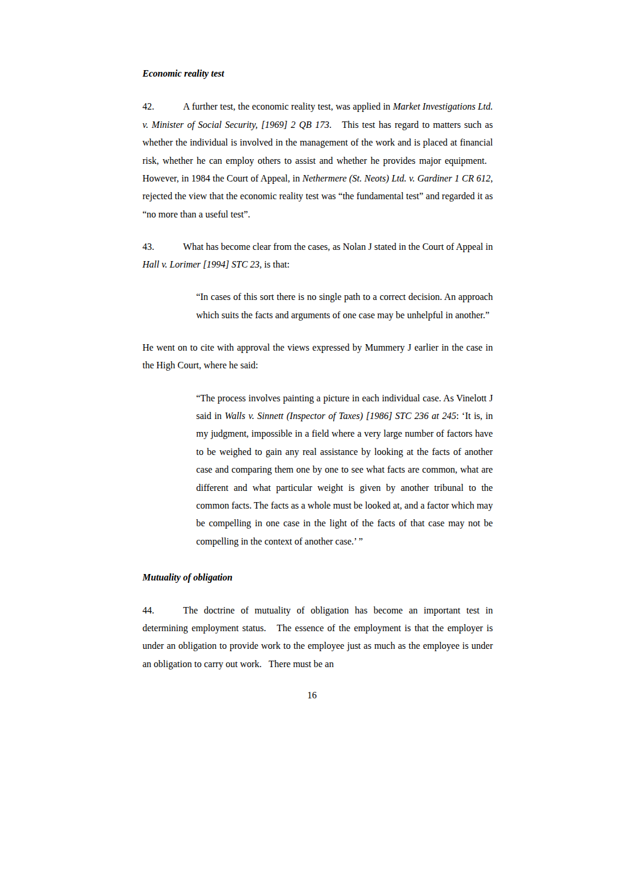Economic reality test
42. A further test, the economic reality test, was applied in Market Investigations Ltd. v. Minister of Social Security, [1969] 2 QB 173. This test has regard to matters such as whether the individual is involved in the management of the work and is placed at financial risk, whether he can employ others to assist and whether he provides major equipment. However, in 1984 the Court of Appeal, in Nethermere (St. Neots) Ltd. v. Gardiner 1 CR 612, rejected the view that the economic reality test was “the fundamental test” and regarded it as “no more than a useful test”.
43. What has become clear from the cases, as Nolan J stated in the Court of Appeal in Hall v. Lorimer [1994] STC 23, is that:
“In cases of this sort there is no single path to a correct decision. An approach which suits the facts and arguments of one case may be unhelpful in another.”
He went on to cite with approval the views expressed by Mummery J earlier in the case in the High Court, where he said:
“The process involves painting a picture in each individual case. As Vinelott J said in Walls v. Sinnett (Inspector of Taxes) [1986] STC 236 at 245: ‘It is, in my judgment, impossible in a field where a very large number of factors have to be weighed to gain any real assistance by looking at the facts of another case and comparing them one by one to see what facts are common, what are different and what particular weight is given by another tribunal to the common facts. The facts as a whole must be looked at, and a factor which may be compelling in one case in the light of the facts of that case may not be compelling in the context of another case.’ ”
Mutuality of obligation
44. The doctrine of mutuality of obligation has become an important test in determining employment status. The essence of the employment is that the employer is under an obligation to provide work to the employee just as much as the employee is under an obligation to carry out work. There must be an
16